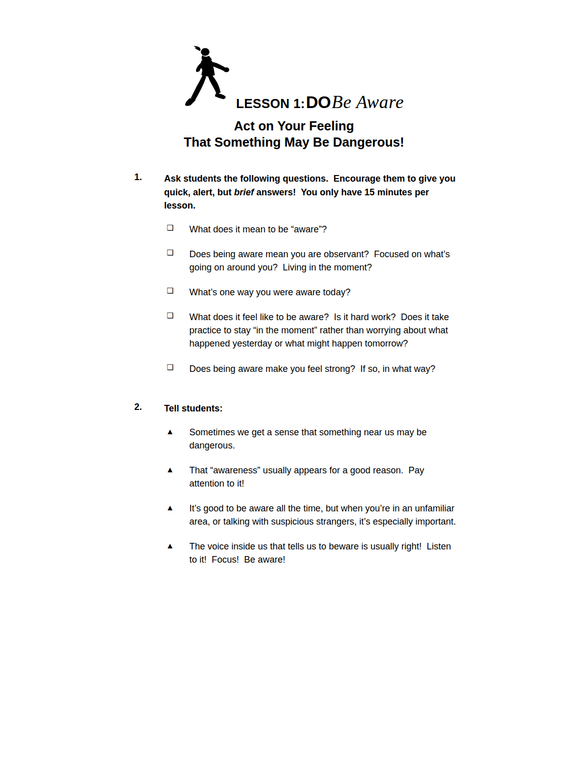LESSON 1: DO Be Aware
Act on Your Feeling
That Something May Be Dangerous!
1.
Ask students the following questions. Encourage them to give you quick, alert, but brief answers! You only have 15 minutes per lesson.
❑What does it mean to be “aware”?
❑Does being aware mean you are observant? Focused on what’s going on around you? Living in the moment?
❑What’s one way you were aware today?
❑What does it feel like to be aware? Is it hard work? Does it take practice to stay “in the moment” rather than worrying about what happened yesterday or what might happen tomorrow?
❑Does being aware make you feel strong? If so, in what way?
2.
Tell students:
▲Sometimes we get a sense that something near us may be dangerous.
▲That “awareness” usually appears for a good reason. Pay attention to it!
▲It’s good to be aware all the time, but when you’re in an unfamiliar area, or talking with suspicious strangers, it’s especially important.
▲The voice inside us that tells us to beware is usually right! Listen to it! Focus! Be aware!